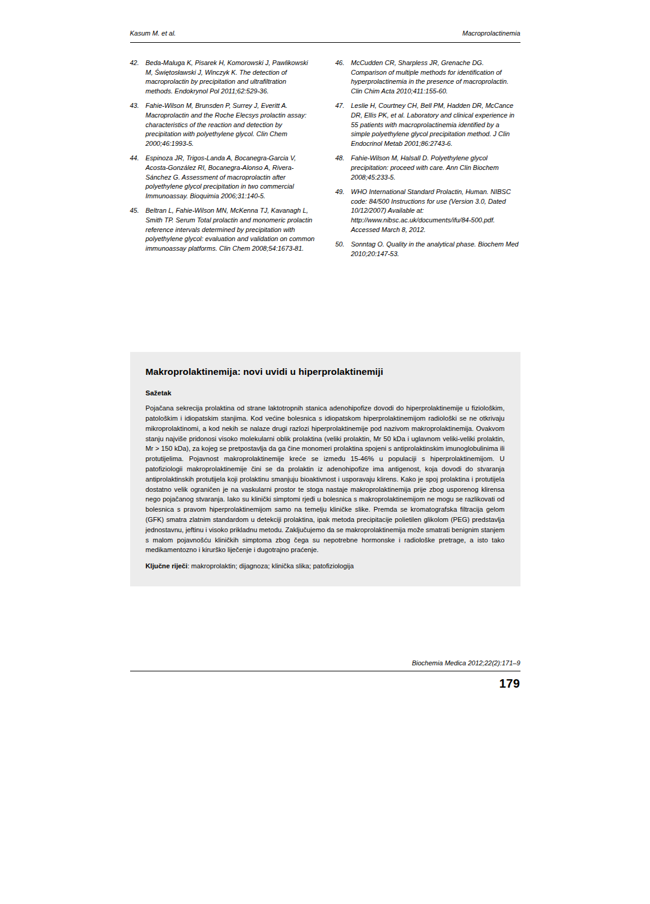Kasum M. et al.
Macroprolactinemia
42. Beda-Maluga K, Pisarek H, Komorowski J, Pawlikowski M, Świętosławski J, Winczyk K. The detection of macroprolactin by precipitation and ultrafiltration methods. Endokrynol Pol 2011;62:529-36.
43. Fahie-Wilson M, Brunsden P, Surrey J, Everitt A. Macroprolactin and the Roche Elecsys prolactin assay: characteristics of the reaction and detection by precipitation with polyethylene glycol. Clin Chem 2000;46:1993-5.
44. Espinoza JR, Trigos-Landa A, Bocanegra-Garcia V, Acosta-González RI, Bocanegra-Alonso A, Rivera-Sánchez G. Assessment of macroprolactin after polyethylene glycol precipitation in two commercial Immunoassay. Bioquimia 2006;31:140-5.
45. Beltran L, Fahie-Wilson MN, McKenna TJ, Kavanagh L, Smith TP. Serum Total prolactin and monomeric prolactin reference intervals determined by precipitation with polyethylene glycol: evaluation and validation on common immunoassay platforms. Clin Chem 2008;54:1673-81.
46. McCudden CR, Sharpless JR, Grenache DG. Comparison of multiple methods for identification of hyperprolactinemia in the presence of macroprolactin. Clin Chim Acta 2010;411:155-60.
47. Leslie H, Courtney CH, Bell PM, Hadden DR, McCance DR, Ellis PK, et al. Laboratory and clinical experience in 55 patients with macroprolactinemia identified by a simple polyethylene glycol precipitation method. J Clin Endocrinol Metab 2001;86:2743-6.
48. Fahie-Wilson M, Halsall D. Polyethylene glycol precipitation: proceed with care. Ann Clin Biochem 2008;45:233-5.
49. WHO International Standard Prolactin, Human. NIBSC code: 84/500 Instructions for use (Version 3.0, Dated 10/12/2007) Available at: http://www.nibsc.ac.uk/documents/ifu/84-500.pdf. Accessed March 8, 2012.
50. Sonntag O. Quality in the analytical phase. Biochem Med 2010;20:147-53.
Makroprolaktinemija: novi uvidi u hiperprolaktinemiji
Sažetak
Pojačana sekrecija prolaktina od strane laktotropnih stanica adenohipofize dovodi do hiperprolaktinemije u fiziološkim, patološkim i idiopatskim stanjima. Kod većine bolesnica s idiopatskom hiperprolaktinemijom radiološki se ne otkrivaju mikroprolaktinomi, a kod nekih se nalaze drugi razlozi hiperprolaktinemije pod nazivom makroprolaktinemija. Ovakvom stanju najviše pridonosi visoko molekularni oblik prolaktina (veliki prolaktin, Mr 50 kDa i uglavnom veliki-veliki prolaktin, Mr > 150 kDa), za kojeg se pretpostavlja da ga čine monomeri prolaktina spojeni s antiprolaktinskim imunoglobulinima ili protutijelima. Pojavnost makroprolaktinemije kreće se između 15-46% u populaciji s hiperprolaktinemijom. U patofiziologii makroprolaktinemije čini se da prolaktin iz adenohipofize ima antigenost, koja dovodi do stvaranja antiprolaktinskih protutijela koji prolaktinu smanjuju bioaktivnost i usporavaju klirens. Kako je spoj prolaktina i protutijela dostatno velik ograničen je na vaskularni prostor te stoga nastaje makroprolaktinemija prije zbog usporenog klirensa nego pojačanog stvaranja. Iako su klinički simptomi rjeđi u bolesnica s makroprolaktinemijom ne mogu se razlikovati od bolesnica s pravom hiperprolaktinemijom samo na temelju kliničke slike. Premda se kromatografska filtracija gelom (GFK) smatra zlatnim standardom u detekciji prolaktina, ipak metoda precipitacije polietilen glikolom (PEG) predstavlja jednostavnu, jeftinu i visoko prikladnu metodu. Zaključujemo da se makroprolaktinemija može smatrati benignim stanjem s malom pojavnošću kliničkih simptoma zbog čega su nepotrebne hormonske i radiološke pretrage, a isto tako medikamentozno i kirurško liječenje i dugotrajno praćenje.
Ključne riječi: makroprolaktin; dijagnoza; klinička slika; patofiziologija
Biochemia Medica 2012;22(2):171–9
179